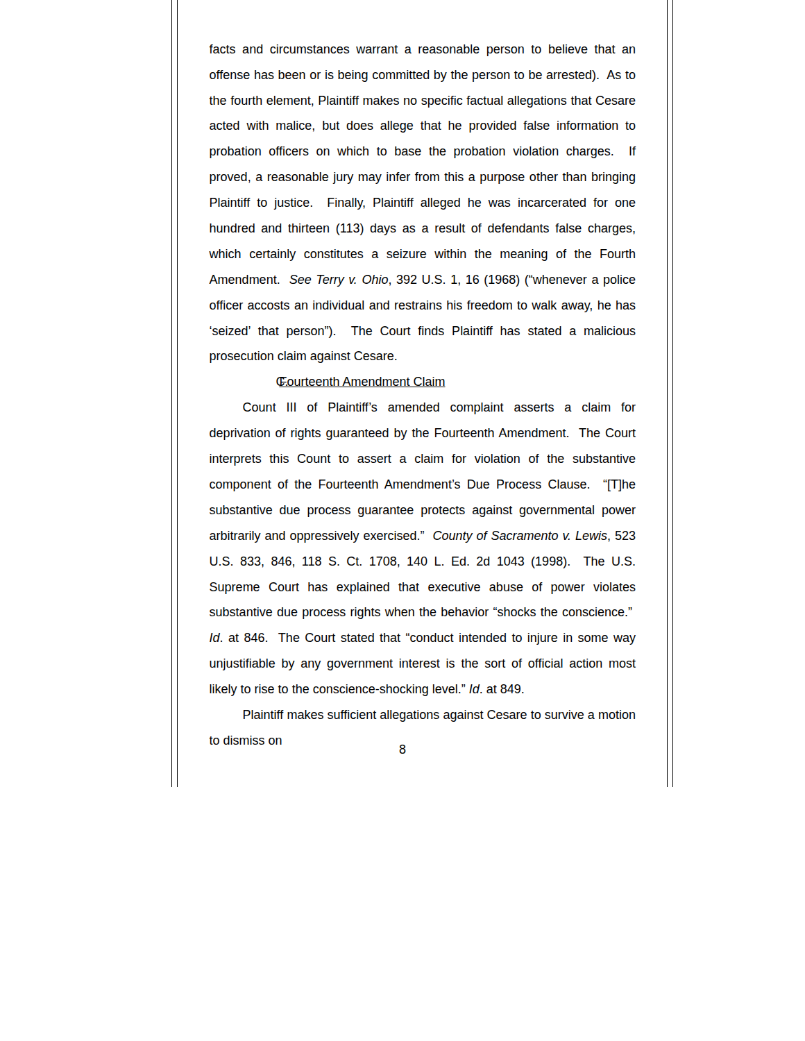facts and circumstances warrant a reasonable person to believe that an offense has been or is being committed by the person to be arrested). As to the fourth element, Plaintiff makes no specific factual allegations that Cesare acted with malice, but does allege that he provided false information to probation officers on which to base the probation violation charges. If proved, a reasonable jury may infer from this a purpose other than bringing Plaintiff to justice. Finally, Plaintiff alleged he was incarcerated for one hundred and thirteen (113) days as a result of defendants false charges, which certainly constitutes a seizure within the meaning of the Fourth Amendment. See Terry v. Ohio, 392 U.S. 1, 16 (1968) (“whenever a police officer accosts an individual and restrains his freedom to walk away, he has ‘seized’ that person”). The Court finds Plaintiff has stated a malicious prosecution claim against Cesare.
C. Fourteenth Amendment Claim
Count III of Plaintiff’s amended complaint asserts a claim for deprivation of rights guaranteed by the Fourteenth Amendment. The Court interprets this Count to assert a claim for violation of the substantive component of the Fourteenth Amendment’s Due Process Clause. “[T]he substantive due process guarantee protects against governmental power arbitrarily and oppressively exercised.” County of Sacramento v. Lewis, 523 U.S. 833, 846, 118 S. Ct. 1708, 140 L. Ed. 2d 1043 (1998). The U.S. Supreme Court has explained that executive abuse of power violates substantive due process rights when the behavior “shocks the conscience.” Id. at 846. The Court stated that “conduct intended to injure in some way unjustifiable by any government interest is the sort of official action most likely to rise to the conscience-shocking level.” Id. at 849.
Plaintiff makes sufficient allegations against Cesare to survive a motion to dismiss on
8